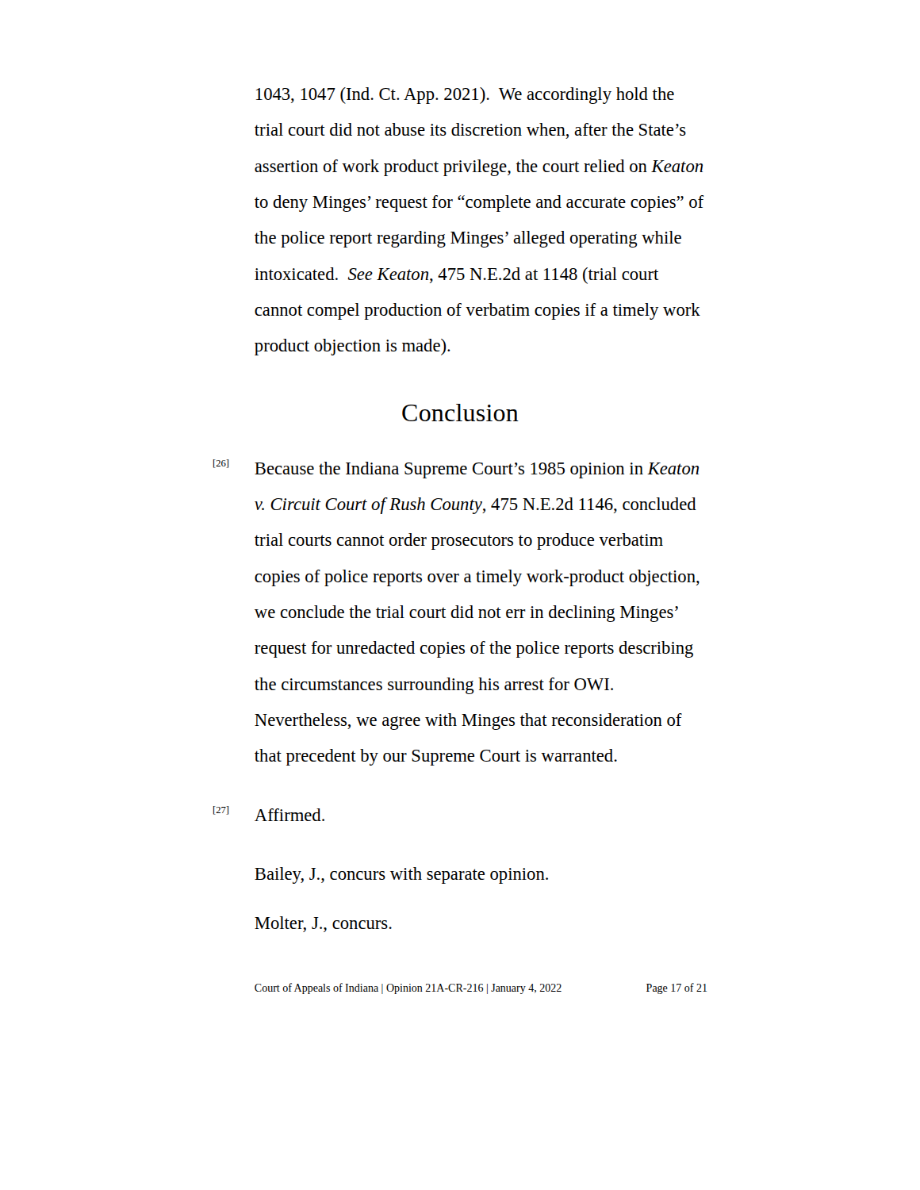1043, 1047 (Ind. Ct. App. 2021). We accordingly hold the trial court did not abuse its discretion when, after the State’s assertion of work product privilege, the court relied on Keaton to deny Minges’ request for “complete and accurate copies” of the police report regarding Minges’ alleged operating while intoxicated. See Keaton, 475 N.E.2d at 1148 (trial court cannot compel production of verbatim copies if a timely work product objection is made).
Conclusion
[26]
Because the Indiana Supreme Court’s 1985 opinion in Keaton v. Circuit Court of Rush County, 475 N.E.2d 1146, concluded trial courts cannot order prosecutors to produce verbatim copies of police reports over a timely work-product objection, we conclude the trial court did not err in declining Minges’ request for unredacted copies of the police reports describing the circumstances surrounding his arrest for OWI. Nevertheless, we agree with Minges that reconsideration of that precedent by our Supreme Court is warranted.
[27]
Affirmed.
Bailey, J., concurs with separate opinion.
Molter, J., concurs.
Court of Appeals of Indiana | Opinion 21A-CR-216 | January 4, 2022 Page 17 of 21